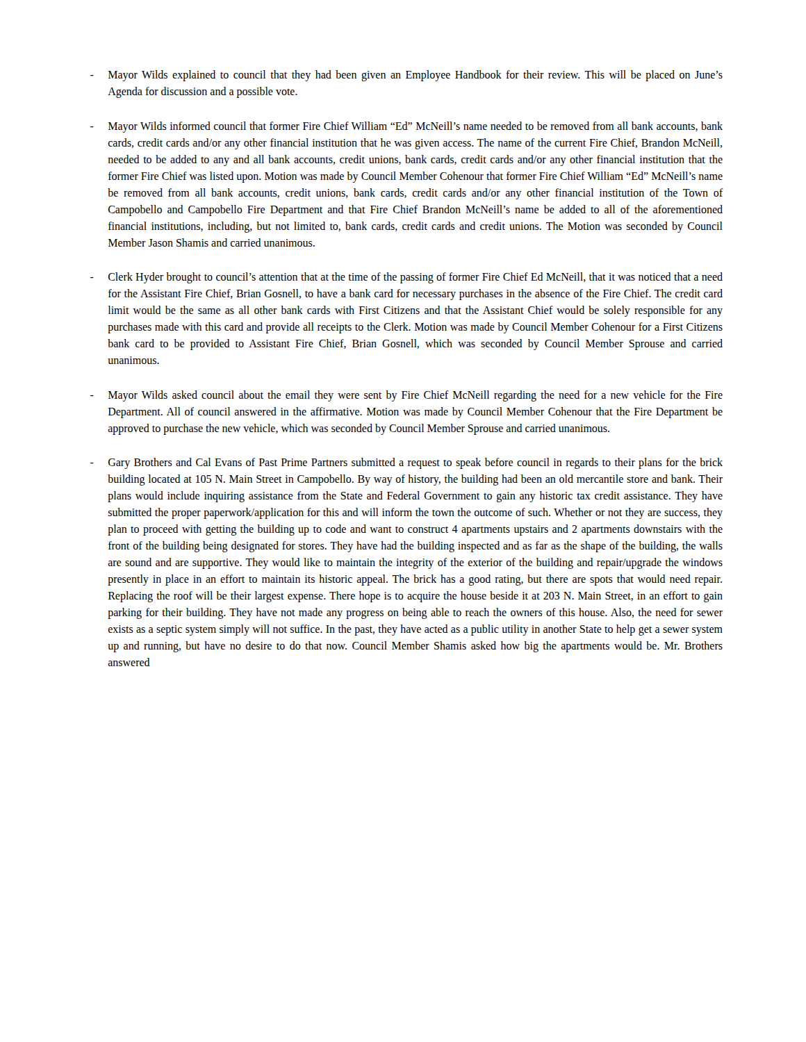Mayor Wilds explained to council that they had been given an Employee Handbook for their review. This will be placed on June’s Agenda for discussion and a possible vote.
Mayor Wilds informed council that former Fire Chief William “Ed” McNeill’s name needed to be removed from all bank accounts, bank cards, credit cards and/or any other financial institution that he was given access. The name of the current Fire Chief, Brandon McNeill, needed to be added to any and all bank accounts, credit unions, bank cards, credit cards and/or any other financial institution that the former Fire Chief was listed upon. Motion was made by Council Member Cohenour that former Fire Chief William “Ed” McNeill’s name be removed from all bank accounts, credit unions, bank cards, credit cards and/or any other financial institution of the Town of Campobello and Campobello Fire Department and that Fire Chief Brandon McNeill’s name be added to all of the aforementioned financial institutions, including, but not limited to, bank cards, credit cards and credit unions. The Motion was seconded by Council Member Jason Shamis and carried unanimous.
Clerk Hyder brought to council’s attention that at the time of the passing of former Fire Chief Ed McNeill, that it was noticed that a need for the Assistant Fire Chief, Brian Gosnell, to have a bank card for necessary purchases in the absence of the Fire Chief. The credit card limit would be the same as all other bank cards with First Citizens and that the Assistant Chief would be solely responsible for any purchases made with this card and provide all receipts to the Clerk. Motion was made by Council Member Cohenour for a First Citizens bank card to be provided to Assistant Fire Chief, Brian Gosnell, which was seconded by Council Member Sprouse and carried unanimous.
Mayor Wilds asked council about the email they were sent by Fire Chief McNeill regarding the need for a new vehicle for the Fire Department. All of council answered in the affirmative. Motion was made by Council Member Cohenour that the Fire Department be approved to purchase the new vehicle, which was seconded by Council Member Sprouse and carried unanimous.
Gary Brothers and Cal Evans of Past Prime Partners submitted a request to speak before council in regards to their plans for the brick building located at 105 N. Main Street in Campobello. By way of history, the building had been an old mercantile store and bank. Their plans would include inquiring assistance from the State and Federal Government to gain any historic tax credit assistance. They have submitted the proper paperwork/application for this and will inform the town the outcome of such. Whether or not they are success, they plan to proceed with getting the building up to code and want to construct 4 apartments upstairs and 2 apartments downstairs with the front of the building being designated for stores. They have had the building inspected and as far as the shape of the building, the walls are sound and are supportive. They would like to maintain the integrity of the exterior of the building and repair/upgrade the windows presently in place in an effort to maintain its historic appeal. The brick has a good rating, but there are spots that would need repair. Replacing the roof will be their largest expense. There hope is to acquire the house beside it at 203 N. Main Street, in an effort to gain parking for their building. They have not made any progress on being able to reach the owners of this house. Also, the need for sewer exists as a septic system simply will not suffice. In the past, they have acted as a public utility in another State to help get a sewer system up and running, but have no desire to do that now. Council Member Shamis asked how big the apartments would be. Mr. Brothers answered